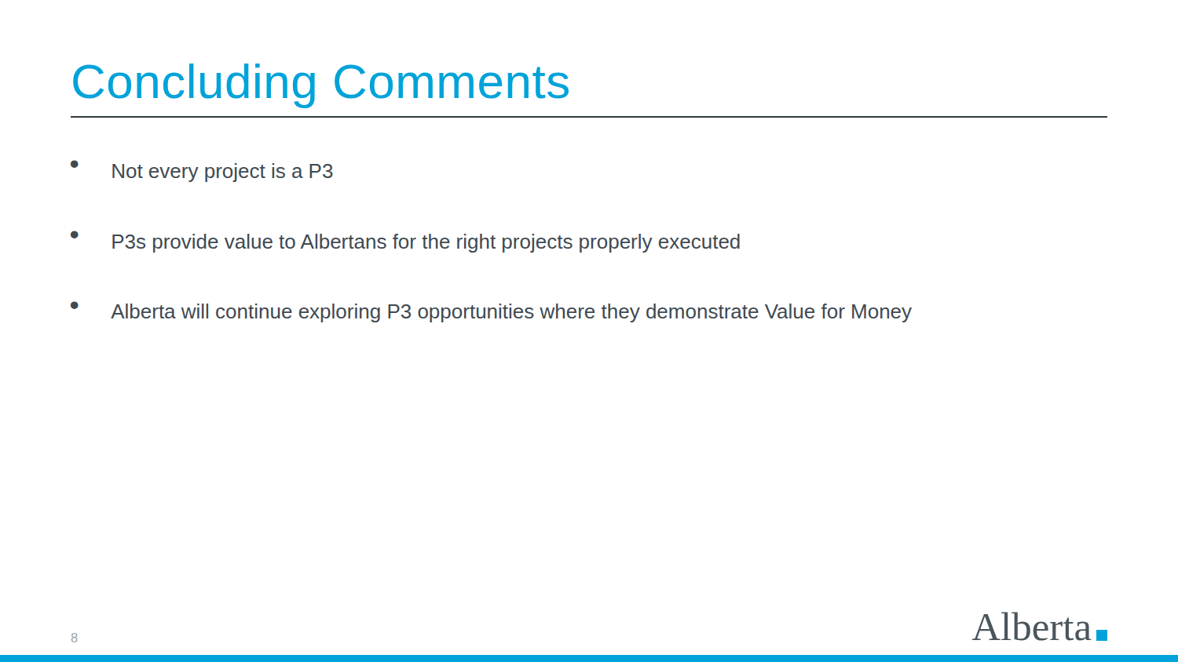Concluding Comments
Not every project is a P3
P3s provide value to Albertans for the right projects properly executed
Alberta will continue exploring P3 opportunities where they demonstrate Value for Money
8
Alberta